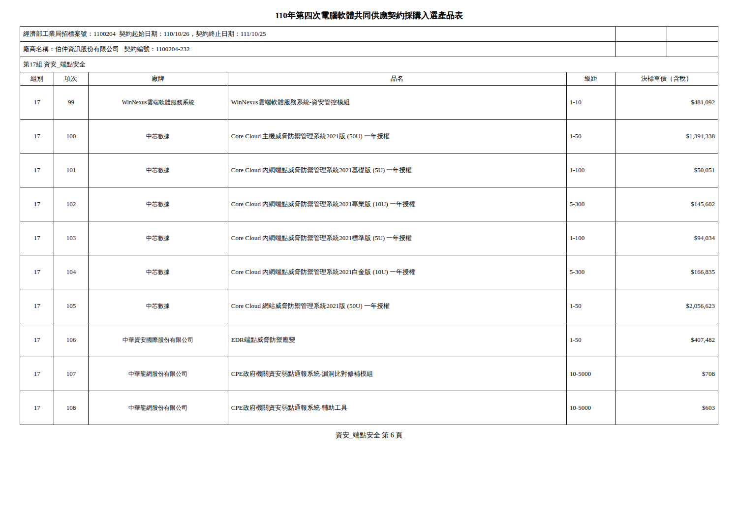110年第四次電腦軟體共同供應契約採購入選產品表
| 經濟部工業局招標案號：1100204 契約起始日期：110/10/26，契約終止日期：111/10/25 | | |
| 廠商名稱：伯仲資訊股份有限公司 契約編號：1100204-232 | | |
| 第17組 資安_端點安全 |
| 組別 | 項次 | 廠牌 | 品名 | 級距 | 決標單價（含稅） |
| 17 | 99 | WinNexus雲端軟體服務系統 | WinNexus雲端軟體服務系統-資安管控模組 | 1-10 | $481,092 |
| 17 | 100 | 中芯數據 | Core Cloud 主機威脅防禦管理系統2021版 (50U) 一年授權 | 1-50 | $1,394,338 |
| 17 | 101 | 中芯數據 | Core Cloud 內網端點威脅防禦管理系統2021基礎版 (5U) 一年授權 | 1-100 | $50,051 |
| 17 | 102 | 中芯數據 | Core Cloud 內網端點威脅防禦管理系統2021專業版 (10U) 一年授權 | 5-300 | $145,602 |
| 17 | 103 | 中芯數據 | Core Cloud 內網端點威脅防禦管理系統2021標準版 (5U) 一年授權 | 1-100 | $94,034 |
| 17 | 104 | 中芯數據 | Core Cloud 內網端點威脅防禦管理系統2021白金版 (10U) 一年授權 | 5-300 | $166,835 |
| 17 | 105 | 中芯數據 | Core Cloud 網站威脅防禦管理系統2021版 (50U) 一年授權 | 1-50 | $2,056,623 |
| 17 | 106 | 中華資安國際股份有限公司 | EDR端點威脅防禦應變 | 1-50 | $407,482 |
| 17 | 107 | 中華龍網股份有限公司 | CPE政府機關資安弱點通報系統-漏洞比對修補模組 | 10-5000 | $708 |
| 17 | 108 | 中華龍網股份有限公司 | CPE政府機關資安弱點通報系統-輔助工具 | 10-5000 | $603 |
資安_端點安全 第 6 頁